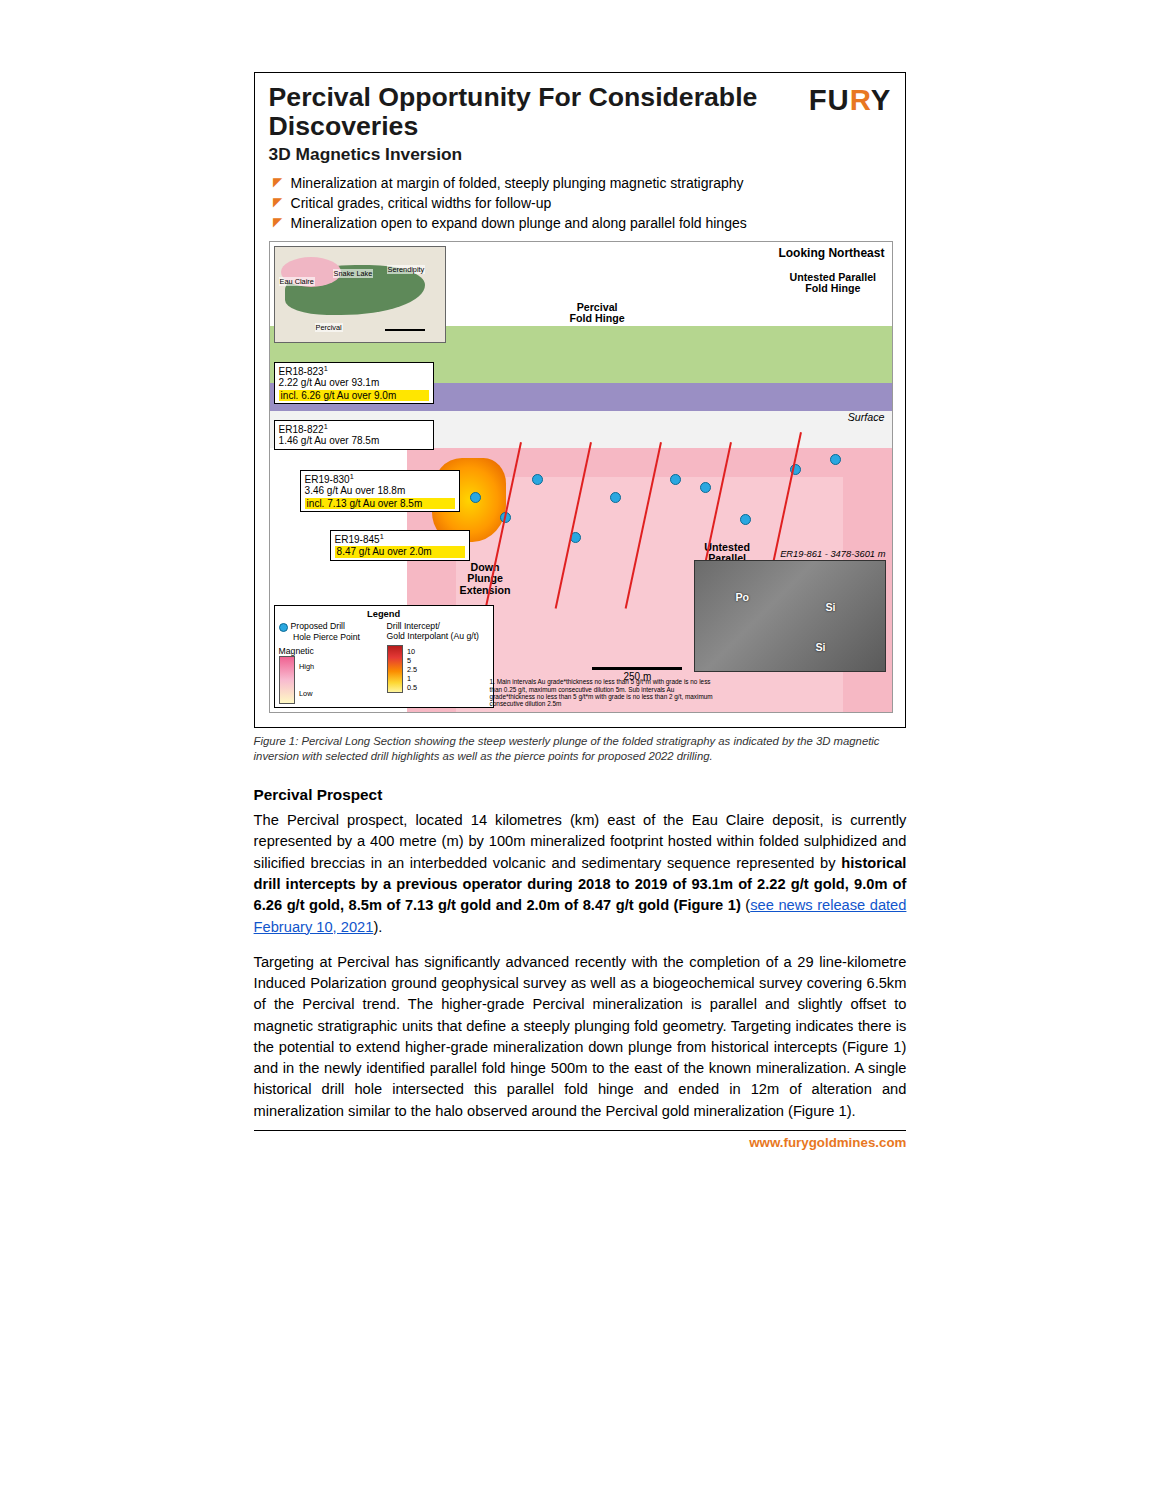Percival Opportunity For Considerable Discoveries
3D Magnetics Inversion
FURY
Mineralization at margin of folded, steeply plunging magnetic stratigraphy
Critical grades, critical widths for follow-up
Mineralization open to expand down plunge and along parallel fold hinges
Looking Northeast
Surface
Eau Claire Snake Lake Serendipity Percival
Percival
Fold Hinge
Untested Parallel
Fold Hinge
Untested
Parallel
Fold Hinge
Down
Plunge
Extension
ER18-8231
2.22 g/t Au over 93.1m incl. 6.26 g/t Au over 9.0m
ER18-8221
1.46 g/t Au over 78.5m
ER19-8301
3.46 g/t Au over 18.8m incl. 7.13 g/t Au over 8.5m
ER19-8451 8.47 g/t Au over 2.0m
ER19-861 - 3478-3601 m Po Si Si
250 m
Legend
Proposed Drill
Hole Pierce Point
Magnetic
High
Low
Drill Intercept/
Gold Interpolant (Au g/t)
10
5
2.5
1
0.5
1. Main intervals Au grade*thickness no less than 5 g/t*m with grade is no less than 0.25 g/t, maximum consecutive dilution 5m. Sub intervals Au grade*thickness no less than 5 g/t*m with grade is no less than 2 g/t, maximum consecutive dilution 2.5m
Figure 1: Percival Long Section showing the steep westerly plunge of the folded stratigraphy as indicated by the 3D magnetic inversion with selected drill highlights as well as the pierce points for proposed 2022 drilling.
Percival Prospect
The Percival prospect, located 14 kilometres (km) east of the Eau Claire deposit, is currently represented by a 400 metre (m) by 100m mineralized footprint hosted within folded sulphidized and silicified breccias in an interbedded volcanic and sedimentary sequence represented by historical drill intercepts by a previous operator during 2018 to 2019 of 93.1m of 2.22 g/t gold, 9.0m of 6.26 g/t gold, 8.5m of 7.13 g/t gold and 2.0m of 8.47 g/t gold (Figure 1) (see news release dated February 10, 2021).
Targeting at Percival has significantly advanced recently with the completion of a 29 line-kilometre Induced Polarization ground geophysical survey as well as a biogeochemical survey covering 6.5km of the Percival trend. The higher-grade Percival mineralization is parallel and slightly offset to magnetic stratigraphic units that define a steeply plunging fold geometry. Targeting indicates there is the potential to extend higher-grade mineralization down plunge from historical intercepts (Figure 1) and in the newly identified parallel fold hinge 500m to the east of the known mineralization. A single historical drill hole intersected this parallel fold hinge and ended in 12m of alteration and mineralization similar to the halo observed around the Percival gold mineralization (Figure 1).
www.furygoldmines.com